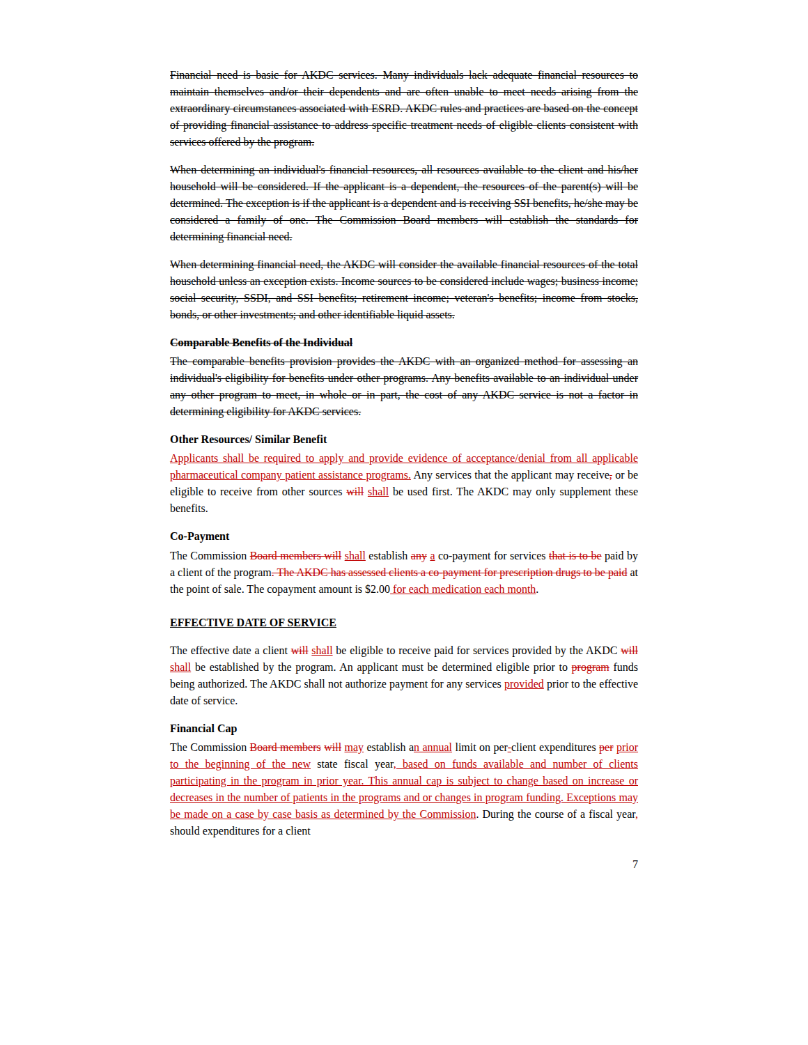Financial need is basic for AKDC services. Many individuals lack adequate financial resources to maintain themselves and/or their dependents and are often unable to meet needs arising from the extraordinary circumstances associated with ESRD. AKDC rules and practices are based on the concept of providing financial assistance to address specific treatment needs of eligible clients consistent with services offered by the program.
When determining an individual's financial resources, all resources available to the client and his/her household will be considered. If the applicant is a dependent, the resources of the parent(s) will be determined. The exception is if the applicant is a dependent and is receiving SSI benefits, he/she may be considered a family of one. The Commission Board members will establish the standards for determining financial need.
When determining financial need, the AKDC will consider the available financial resources of the total household unless an exception exists. Income sources to be considered include wages; business income; social security, SSDI, and SSI benefits; retirement income; veteran's benefits; income from stocks, bonds, or other investments; and other identifiable liquid assets.
Comparable Benefits of the Individual
The comparable benefits provision provides the AKDC with an organized method for assessing an individual's eligibility for benefits under other programs. Any benefits available to an individual under any other program to meet, in whole or in part, the cost of any AKDC service is not a factor in determining eligibility for AKDC services.
Other Resources/ Similar Benefit
Applicants shall be required to apply and provide evidence of acceptance/denial from all applicable pharmaceutical company patient assistance programs. Any services that the applicant may receive, or be eligible to receive from other sources will shall be used first. The AKDC may only supplement these benefits.
Co-Payment
The Commission Board members will shall establish any a co-payment for services that is to be paid by a client of the program. The AKDC has assessed clients a co-payment for prescription drugs to be paid at the point of sale. The copayment amount is $2.00 for each medication each month.
EFFECTIVE DATE OF SERVICE
The effective date a client will shall be eligible to receive paid for services provided by the AKDC will shall be established by the program. An applicant must be determined eligible prior to program funds being authorized. The AKDC shall not authorize payment for any services provided prior to the effective date of service.
Financial Cap
The Commission Board members will may establish an annual limit on per-client expenditures per prior to the beginning of the new state fiscal year, based on funds available and number of clients participating in the program in prior year. This annual cap is subject to change based on increase or decreases in the number of patients in the programs and or changes in program funding. Exceptions may be made on a case by case basis as determined by the Commission. During the course of a fiscal year, should expenditures for a client
7